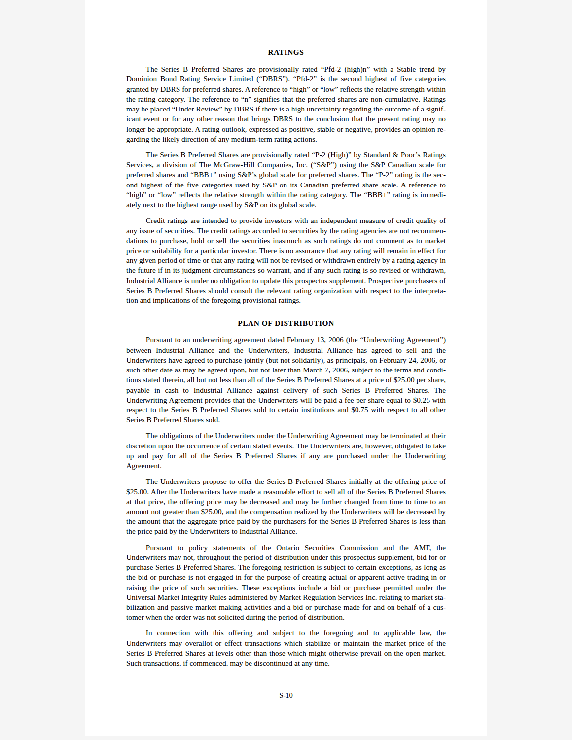RATINGS
The Series B Preferred Shares are provisionally rated “Pfd-2 (high)n” with a Stable trend by Dominion Bond Rating Service Limited (“DBRS”). “Pfd-2” is the second highest of five categories granted by DBRS for preferred shares. A reference to “high” or “low” reflects the relative strength within the rating category. The reference to “n” signifies that the preferred shares are non-cumulative. Ratings may be placed “Under Review” by DBRS if there is a high uncertainty regarding the outcome of a significant event or for any other reason that brings DBRS to the conclusion that the present rating may no longer be appropriate. A rating outlook, expressed as positive, stable or negative, provides an opinion regarding the likely direction of any medium-term rating actions.
The Series B Preferred Shares are provisionally rated “P-2 (High)” by Standard & Poor’s Ratings Services, a division of The McGraw-Hill Companies, Inc. (“S&P”) using the S&P Canadian scale for preferred shares and “BBB+” using S&P’s global scale for preferred shares. The “P-2” rating is the second highest of the five categories used by S&P on its Canadian preferred share scale. A reference to “high” or “low” reflects the relative strength within the rating category. The “BBB+” rating is immediately next to the highest range used by S&P on its global scale.
Credit ratings are intended to provide investors with an independent measure of credit quality of any issue of securities. The credit ratings accorded to securities by the rating agencies are not recommendations to purchase, hold or sell the securities inasmuch as such ratings do not comment as to market price or suitability for a particular investor. There is no assurance that any rating will remain in effect for any given period of time or that any rating will not be revised or withdrawn entirely by a rating agency in the future if in its judgment circumstances so warrant, and if any such rating is so revised or withdrawn, Industrial Alliance is under no obligation to update this prospectus supplement. Prospective purchasers of Series B Preferred Shares should consult the relevant rating organization with respect to the interpretation and implications of the foregoing provisional ratings.
PLAN OF DISTRIBUTION
Pursuant to an underwriting agreement dated February 13, 2006 (the “Underwriting Agreement”) between Industrial Alliance and the Underwriters, Industrial Alliance has agreed to sell and the Underwriters have agreed to purchase jointly (but not solidarily), as principals, on February 24, 2006, or such other date as may be agreed upon, but not later than March 7, 2006, subject to the terms and conditions stated therein, all but not less than all of the Series B Preferred Shares at a price of $25.00 per share, payable in cash to Industrial Alliance against delivery of such Series B Preferred Shares. The Underwriting Agreement provides that the Underwriters will be paid a fee per share equal to $0.25 with respect to the Series B Preferred Shares sold to certain institutions and $0.75 with respect to all other Series B Preferred Shares sold.
The obligations of the Underwriters under the Underwriting Agreement may be terminated at their discretion upon the occurrence of certain stated events. The Underwriters are, however, obligated to take up and pay for all of the Series B Preferred Shares if any are purchased under the Underwriting Agreement.
The Underwriters propose to offer the Series B Preferred Shares initially at the offering price of $25.00. After the Underwriters have made a reasonable effort to sell all of the Series B Preferred Shares at that price, the offering price may be decreased and may be further changed from time to time to an amount not greater than $25.00, and the compensation realized by the Underwriters will be decreased by the amount that the aggregate price paid by the purchasers for the Series B Preferred Shares is less than the price paid by the Underwriters to Industrial Alliance.
Pursuant to policy statements of the Ontario Securities Commission and the AMF, the Underwriters may not, throughout the period of distribution under this prospectus supplement, bid for or purchase Series B Preferred Shares. The foregoing restriction is subject to certain exceptions, as long as the bid or purchase is not engaged in for the purpose of creating actual or apparent active trading in or raising the price of such securities. These exceptions include a bid or purchase permitted under the Universal Market Integrity Rules administered by Market Regulation Services Inc. relating to market stabilization and passive market making activities and a bid or purchase made for and on behalf of a customer when the order was not solicited during the period of distribution.
In connection with this offering and subject to the foregoing and to applicable law, the Underwriters may overallot or effect transactions which stabilize or maintain the market price of the Series B Preferred Shares at levels other than those which might otherwise prevail on the open market. Such transactions, if commenced, may be discontinued at any time.
S-10